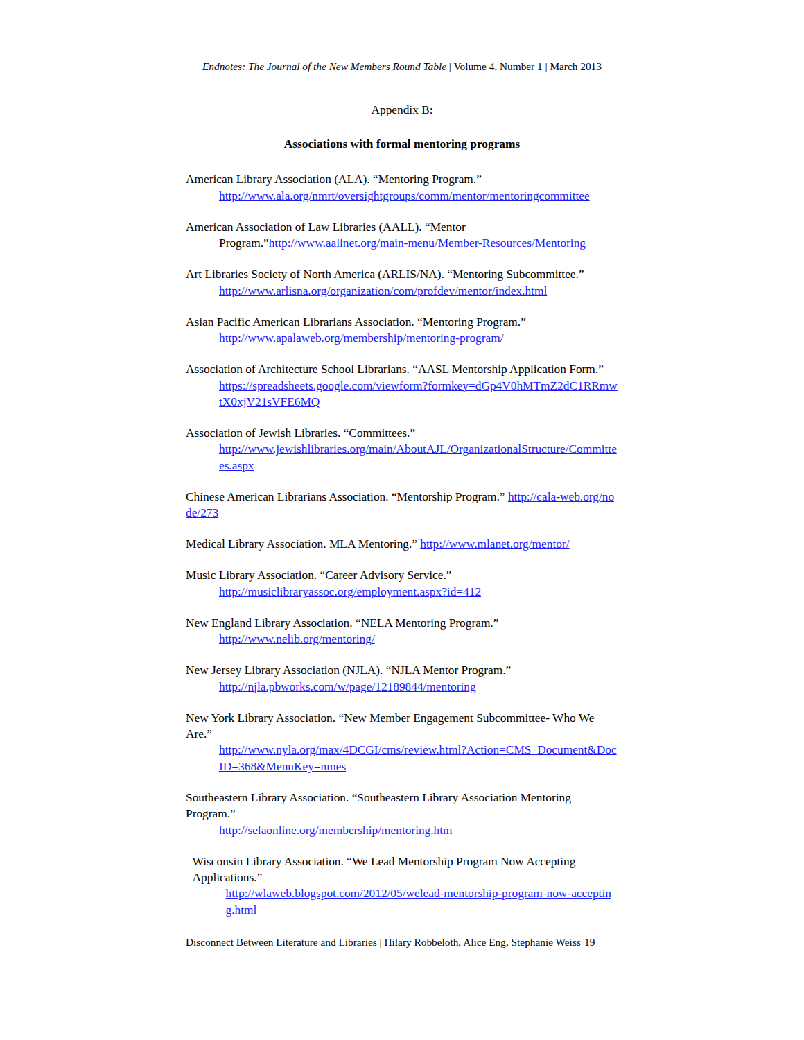Endnotes: The Journal of the New Members Round Table | Volume 4, Number 1 | March 2013
Appendix B:
Associations with formal mentoring programs
American Library Association (ALA). “Mentoring Program.” http://www.ala.org/nmrt/oversightgroups/comm/mentor/mentoringcommittee
American Association of Law Libraries (AALL). “Mentor Program.”http://www.aallnet.org/main-menu/Member-Resources/Mentoring
Art Libraries Society of North America (ARLIS/NA). “Mentoring Subcommittee.” http://www.arlisna.org/organization/com/profdev/mentor/index.html
Asian Pacific American Librarians Association. “Mentoring Program.” http://www.apalaweb.org/membership/mentoring-program/
Association of Architecture School Librarians. “AASL Mentorship Application Form.” https://spreadsheets.google.com/viewform?formkey=dGp4V0hMTmZ2dC1RRmwtX0xjV21sVFE6MQ
Association of Jewish Libraries. “Committees.” http://www.jewishlibraries.org/main/AboutAJL/OrganizationalStructure/Committees.aspx
Chinese American Librarians Association. “Mentorship Program.” http://cala-web.org/node/273
Medical Library Association. MLA Mentoring.” http://www.mlanet.org/mentor/
Music Library Association. “Career Advisory Service.” http://musiclibraryassoc.org/employment.aspx?id=412
New England Library Association. “NELA Mentoring Program.” http://www.nelib.org/mentoring/
New Jersey Library Association (NJLA). “NJLA Mentor Program.” http://njla.pbworks.com/w/page/12189844/mentoring
New York Library Association. “New Member Engagement Subcommittee- Who We Are.” http://www.nyla.org/max/4DCGI/cms/review.html?Action=CMS_Document&DocID=368&MenuKey=nmes
Southeastern Library Association. “Southeastern Library Association Mentoring Program.” http://selaonline.org/membership/mentoring.htm
Wisconsin Library Association. “We Lead Mentorship Program Now Accepting Applications.” http://wlaweb.blogspot.com/2012/05/welead-mentorship-program-now-accepting.html
Disconnect Between Literature and Libraries | Hilary Robbeloth, Alice Eng, Stephanie Weiss 19